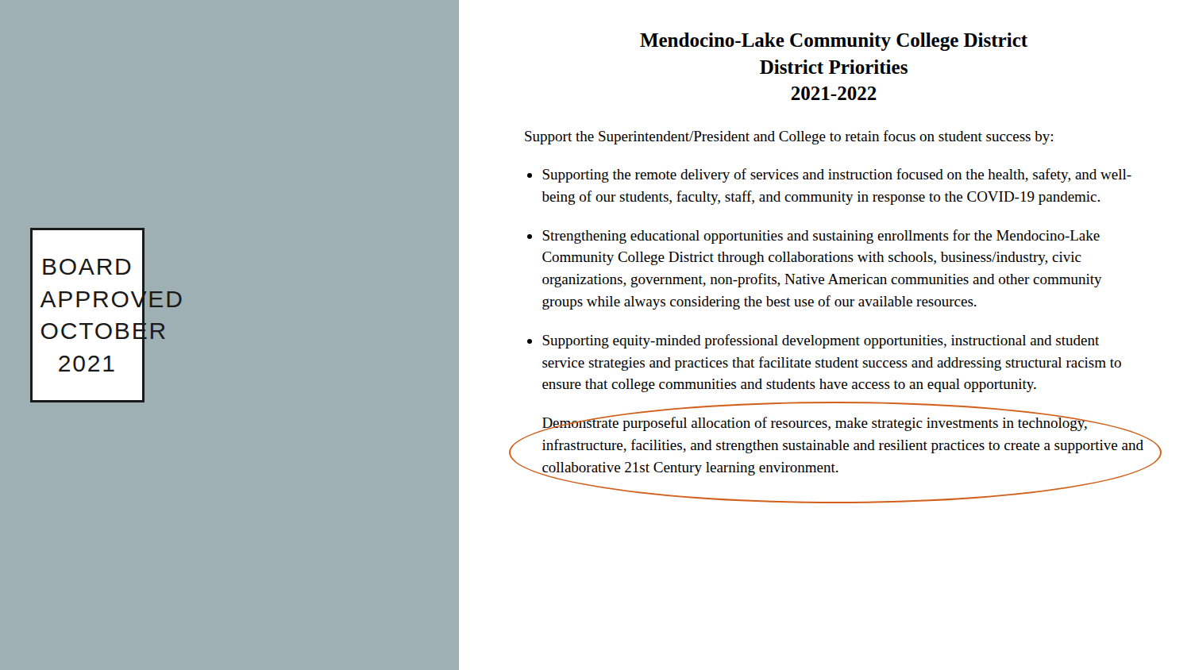Board
Approved
October 2021
Mendocino-Lake Community College District
District Priorities
2021-2022
Support the Superintendent/President and College to retain focus on student success by:
Supporting the remote delivery of services and instruction focused on the health, safety, and well-being of our students, faculty, staff, and community in response to the COVID-19 pandemic.
Strengthening educational opportunities and sustaining enrollments for the Mendocino-Lake Community College District through collaborations with schools, business/industry, civic organizations, government, non-profits, Native American communities and other community groups while always considering the best use of our available resources.
Supporting equity-minded professional development opportunities, instructional and student service strategies and practices that facilitate student success and addressing structural racism to ensure that college communities and students have access to an equal opportunity.
Demonstrate purposeful allocation of resources, make strategic investments in technology, infrastructure, facilities, and strengthen sustainable and resilient practices to create a supportive and collaborative 21st Century learning environment.